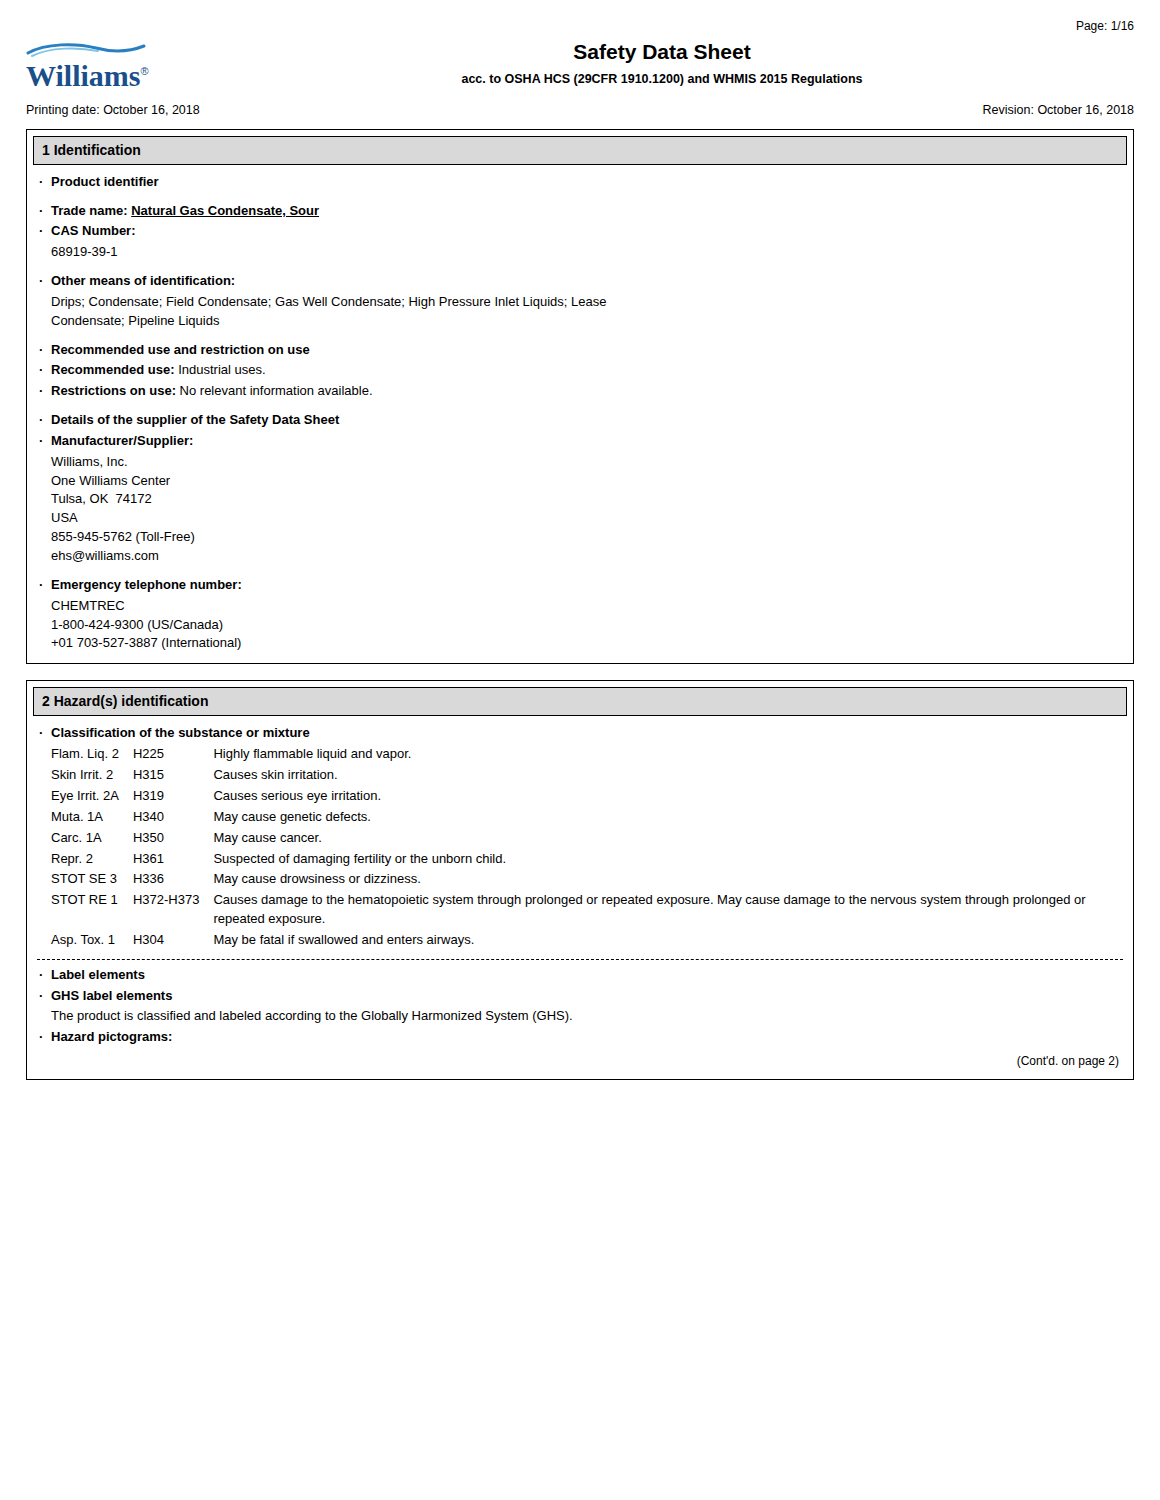Page: 1/16
Williams®
Safety Data Sheet
acc. to OSHA HCS (29CFR 1910.1200) and WHMIS 2015 Regulations
Printing date: October 16, 2018
Revision: October 16, 2018
1 Identification
Product identifier
Trade name: Natural Gas Condensate, Sour
CAS Number:
68919-39-1
Other means of identification:
Drips; Condensate; Field Condensate; Gas Well Condensate; High Pressure Inlet Liquids; Lease
Condensate; Pipeline Liquids
Recommended use and restriction on use
Recommended use: Industrial uses.
Restrictions on use: No relevant information available.
Details of the supplier of the Safety Data Sheet
Manufacturer/Supplier:
Williams, Inc.
One Williams Center
Tulsa, OK 74172
USA
855-945-5762 (Toll-Free)
ehs@williams.com
Emergency telephone number:
CHEMTREC
1-800-424-9300 (US/Canada)
+01 703-527-3887 (International)
2 Hazard(s) identification
Classification of the substance or mixture
| Flam. Liq. 2 | H225 | Highly flammable liquid and vapor. |
| Skin Irrit. 2 | H315 | Causes skin irritation. |
| Eye Irrit. 2A | H319 | Causes serious eye irritation. |
| Muta. 1A | H340 | May cause genetic defects. |
| Carc. 1A | H350 | May cause cancer. |
| Repr. 2 | H361 | Suspected of damaging fertility or the unborn child. |
| STOT SE 3 | H336 | May cause drowsiness or dizziness. |
| STOT RE 1 | H372-H373 | Causes damage to the hematopoietic system through prolonged or repeated exposure. May cause damage to the nervous system through prolonged or repeated exposure. |
| Asp. Tox. 1 | H304 | May be fatal if swallowed and enters airways. |
Label elements
GHS label elements
The product is classified and labeled according to the Globally Harmonized System (GHS).
Hazard pictograms:
(Cont'd. on page 2)